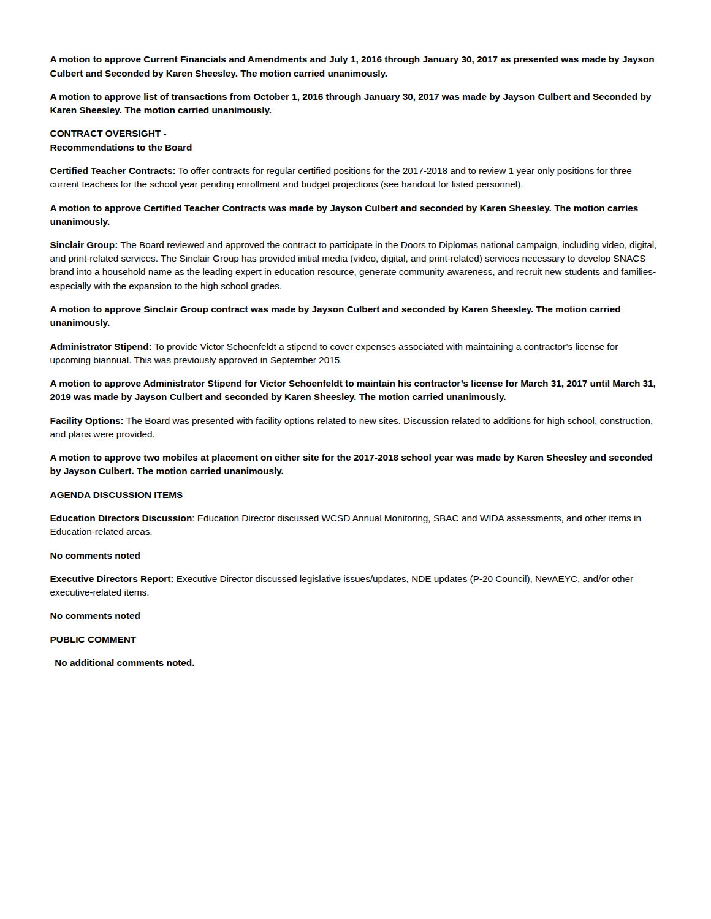A motion to approve Current Financials and Amendments and July 1, 2016 through January 30, 2017 as presented was made by Jayson Culbert and Seconded by Karen Sheesley. The motion carried unanimously.
A motion to approve list of transactions from October 1, 2016 through January 30, 2017 was made by Jayson Culbert and Seconded by Karen Sheesley. The motion carried unanimously.
CONTRACT OVERSIGHT -
Recommendations to the Board
Certified Teacher Contracts: To offer contracts for regular certified positions for the 2017-2018 and to review 1 year only positions for three current teachers for the school year pending enrollment and budget projections (see handout for listed personnel).
A motion to approve Certified Teacher Contracts was made by Jayson Culbert and seconded by Karen Sheesley. The motion carries unanimously.
Sinclair Group: The Board reviewed and approved the contract to participate in the Doors to Diplomas national campaign, including video, digital, and print-related services. The Sinclair Group has provided initial media (video, digital, and print-related) services necessary to develop SNACS brand into a household name as the leading expert in education resource, generate community awareness, and recruit new students and families-especially with the expansion to the high school grades.
A motion to approve Sinclair Group contract was made by Jayson Culbert and seconded by Karen Sheesley. The motion carried unanimously.
Administrator Stipend: To provide Victor Schoenfeldt a stipend to cover expenses associated with maintaining a contractor’s license for upcoming biannual. This was previously approved in September 2015.
A motion to approve Administrator Stipend for Victor Schoenfeldt to maintain his contractor’s license for March 31, 2017 until March 31, 2019 was made by Jayson Culbert and seconded by Karen Sheesley. The motion carried unanimously.
Facility Options: The Board was presented with facility options related to new sites. Discussion related to additions for high school, construction, and plans were provided.
A motion to approve two mobiles at placement on either site for the 2017-2018 school year was made by Karen Sheesley and seconded by Jayson Culbert. The motion carried unanimously.
AGENDA DISCUSSION ITEMS
Education Directors Discussion: Education Director discussed WCSD Annual Monitoring, SBAC and WIDA assessments, and other items in Education-related areas.
No comments noted
Executive Directors Report: Executive Director discussed legislative issues/updates, NDE updates (P-20 Council), NevAEYC, and/or other executive-related items.
No comments noted
PUBLIC COMMENT
No additional comments noted.